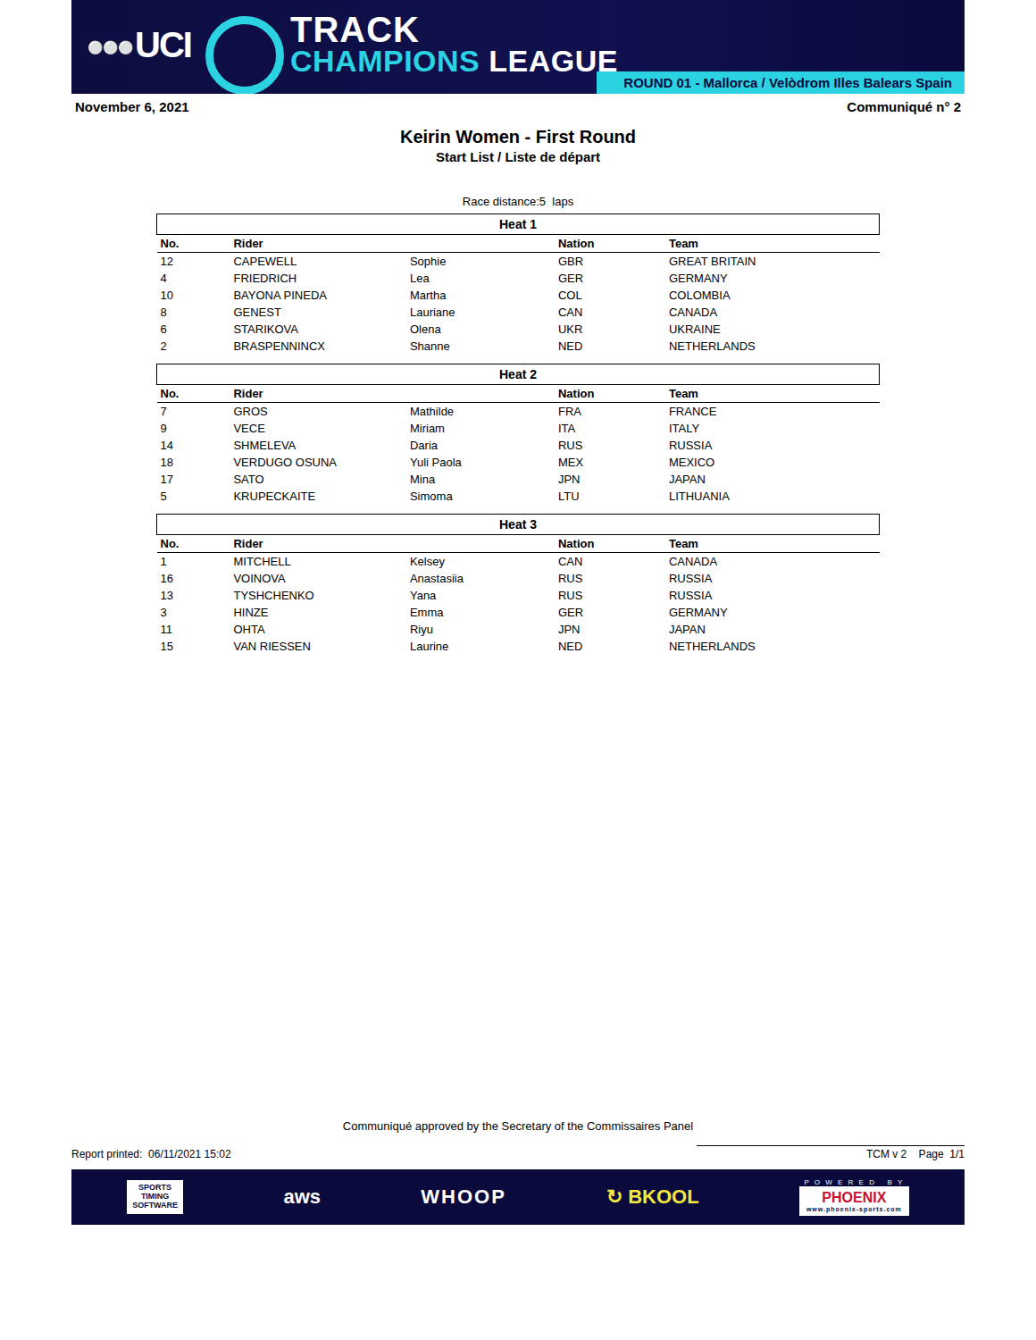⚪⚪⚪UCI
TRACK
CHAMPIONS LEAGUE
ROUND 01 - Mallorca / Velòdrom Illes Balears Spain
November 6, 2021
Communiqué n° 2
Keirin Women - First Round
Start List / Liste de départ
Race distance:5 laps
| Heat 1 |
| No. | Rider | | Nation | Team |
| 12 | CAPEWELL | Sophie | GBR | GREAT BRITAIN |
| 4 | FRIEDRICH | Lea | GER | GERMANY |
| 10 | BAYONA PINEDA | Martha | COL | COLOMBIA |
| 8 | GENEST | Lauriane | CAN | CANADA |
| 6 | STARIKOVA | Olena | UKR | UKRAINE |
| 2 | BRASPENNINCX | Shanne | NED | NETHERLANDS |
| Heat 2 |
| No. | Rider | | Nation | Team |
| 7 | GROS | Mathilde | FRA | FRANCE |
| 9 | VECE | Miriam | ITA | ITALY |
| 14 | SHMELEVA | Daria | RUS | RUSSIA |
| 18 | VERDUGO OSUNA | Yuli Paola | MEX | MEXICO |
| 17 | SATO | Mina | JPN | JAPAN |
| 5 | KRUPECKAITE | Simoma | LTU | LITHUANIA |
| Heat 3 |
| No. | Rider | | Nation | Team |
| 1 | MITCHELL | Kelsey | CAN | CANADA |
| 16 | VOINOVA | Anastasiia | RUS | RUSSIA |
| 13 | TYSHCHENKO | Yana | RUS | RUSSIA |
| 3 | HINZE | Emma | GER | GERMANY |
| 11 | OHTA | Riyu | JPN | JAPAN |
| 15 | VAN RIESSEN | Laurine | NED | NETHERLANDS |
Communiqué approved by the Secretary of the Commissaires Panel
Report printed: 06/11/2021 15:02
TCM v 2 Page 1/1
SPORTS
TIMING
SOFTWARE
aws
WHOOP
↻ BKOOL
P O W E R E D B Y
PHOENIXwww.phoenix-sports.com